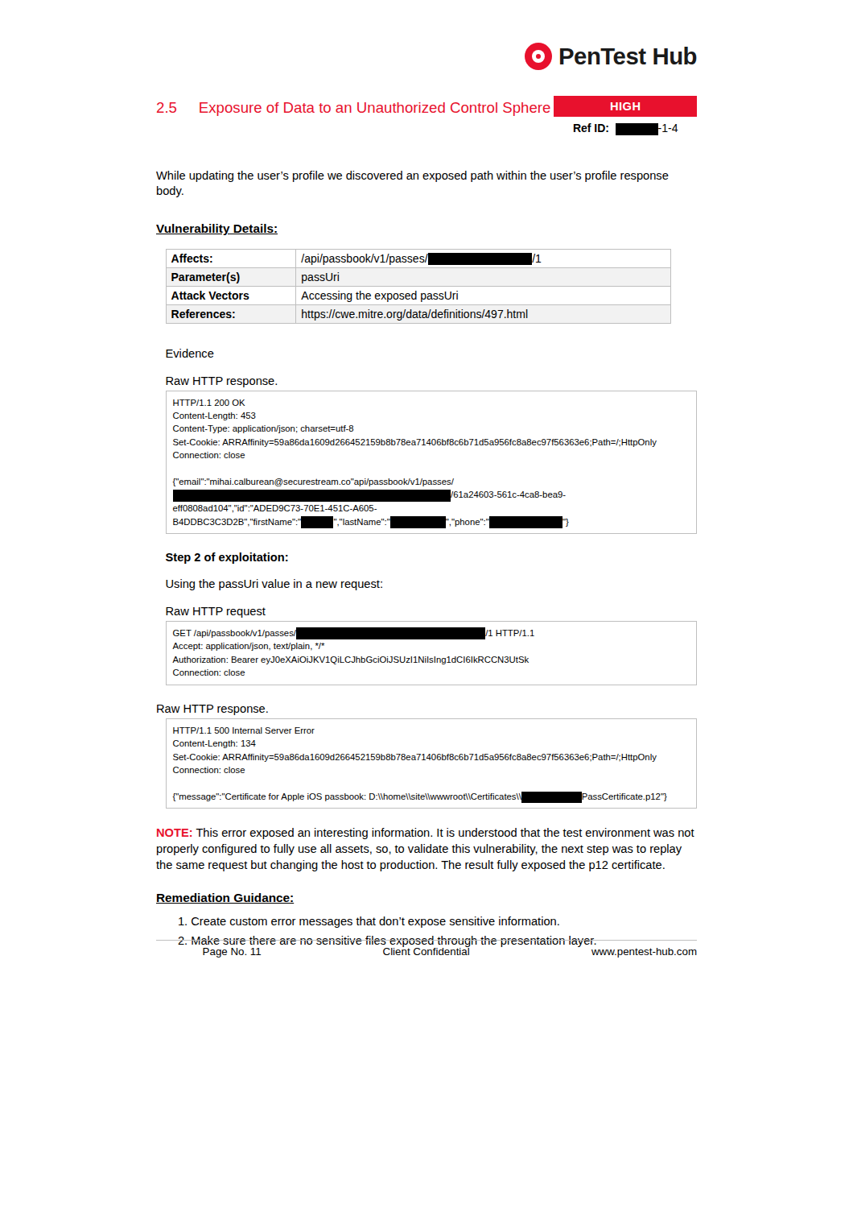PenTest Hub
HIGH
Ref ID: -1-4
2.5 Exposure of Data to an Unauthorized Control Sphere
While updating the user’s profile we discovered an exposed path within the user’s profile response body.
Vulnerability Details:
| Affects: | /api/passbook/v1/passes/ /1 |
| Parameter(s) | passUri |
| Attack Vectors | Accessing the exposed passUri |
| References: | https://cwe.mitre.org/data/definitions/497.html |
Evidence
Raw HTTP response.
HTTP/1.1 200 OK
Content-Length: 453
Content-Type: application/json; charset=utf-8
Set-Cookie: ARRAffinity=59a86da1609d266452159b8b78ea71406bf8c6b71d5a956fc8a8ec97f56363e6;Path=/;HttpOnly
Connection: close

{"email":"mihai.calburean@securestream.co"api/passbook/v1/passes/ /61a24603-561c-4ca8-bea9-
eff0808ad104","id":"ADED9C73-70E1-451C-A605-
B4DDBC3C3D2B","firstName":" ","lastName":" ","phone":" "}
Step 2 of exploitation:
Using the passUri value in a new request:
Raw HTTP request
GET /api/passbook/v1/passes/ /1 HTTP/1.1
Accept: application/json, text/plain, */*
Authorization: Bearer eyJ0eXAiOiJKV1QiLCJhbGciOiJSUzI1NiIsIng1dCI6IkRCCN3UtSk
Connection: close
Raw HTTP response.
HTTP/1.1 500 Internal Server Error
Content-Length: 134
Set-Cookie: ARRAffinity=59a86da1609d266452159b8b78ea71406bf8c6b71d5a956fc8a8ec97f56363e6;Path=/;HttpOnly
Connection: close

{"message":"Certificate for Apple iOS passbook: D:\\home\\site\\wwwroot\\Certificates\\ PassCertificate.p12"}
NOTE: This error exposed an interesting information. It is understood that the test environment was not properly configured to fully use all assets, so, to validate this vulnerability, the next step was to replay the same request but changing the host to production. The result fully exposed the p12 certificate.
Remediation Guidance:
Create custom error messages that don’t expose sensitive information.
Make sure there are no sensitive files exposed through the presentation layer.
| Page No. 11 | Client Confidential | www.pentest-hub.com |